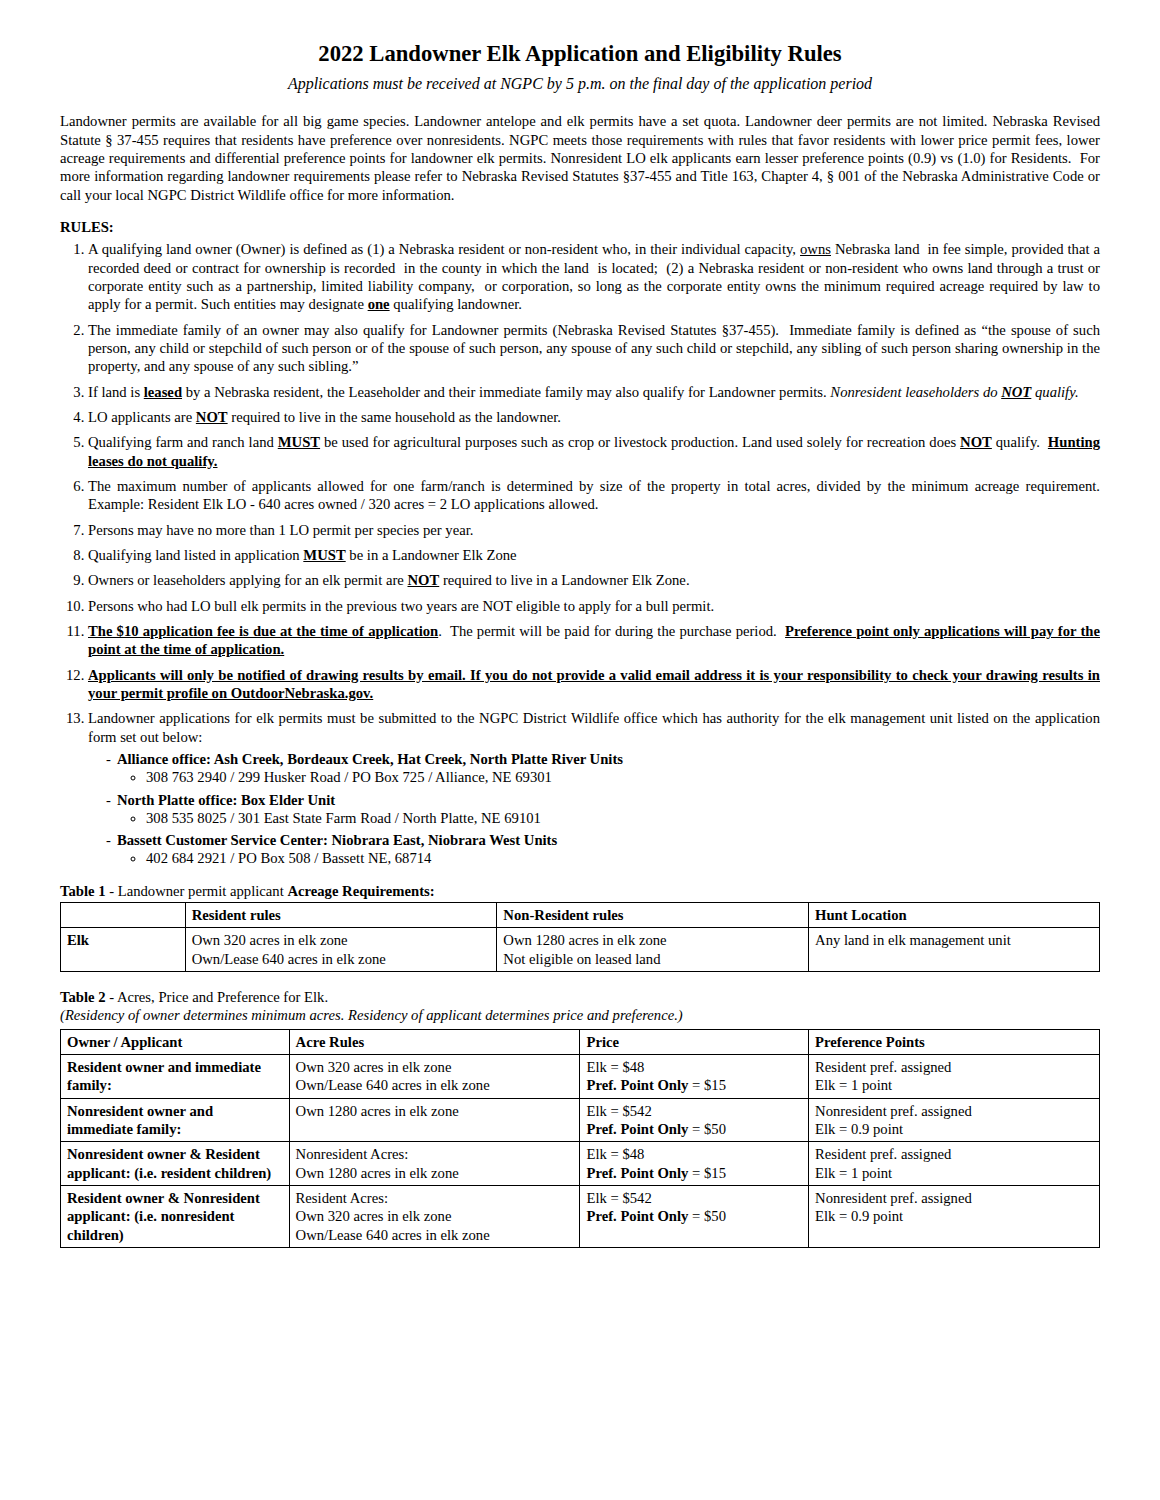2022 Landowner Elk Application and Eligibility Rules
Applications must be received at NGPC by 5 p.m. on the final day of the application period
Landowner permits are available for all big game species. Landowner antelope and elk permits have a set quota. Landowner deer permits are not limited. Nebraska Revised Statute § 37-455 requires that residents have preference over nonresidents. NGPC meets those requirements with rules that favor residents with lower price permit fees, lower acreage requirements and differential preference points for landowner elk permits. Nonresident LO elk applicants earn lesser preference points (0.9) vs (1.0) for Residents. For more information regarding landowner requirements please refer to Nebraska Revised Statutes §37-455 and Title 163, Chapter 4, § 001 of the Nebraska Administrative Code or call your local NGPC District Wildlife office for more information.
RULES:
A qualifying land owner (Owner) is defined as (1) a Nebraska resident or non-resident who, in their individual capacity, owns Nebraska land in fee simple, provided that a recorded deed or contract for ownership is recorded in the county in which the land is located; (2) a Nebraska resident or non-resident who owns land through a trust or corporate entity such as a partnership, limited liability company, or corporation, so long as the corporate entity owns the minimum required acreage required by law to apply for a permit. Such entities may designate one qualifying landowner.
The immediate family of an owner may also qualify for Landowner permits (Nebraska Revised Statutes §37-455). Immediate family is defined as “the spouse of such person, any child or stepchild of such person or of the spouse of such person, any spouse of any such child or stepchild, any sibling of such person sharing ownership in the property, and any spouse of any such sibling.”
If land is leased by a Nebraska resident, the Leaseholder and their immediate family may also qualify for Landowner permits. Nonresident leaseholders do NOT qualify.
LO applicants are NOT required to live in the same household as the landowner.
Qualifying farm and ranch land MUST be used for agricultural purposes such as crop or livestock production. Land used solely for recreation does NOT qualify. Hunting leases do not qualify.
The maximum number of applicants allowed for one farm/ranch is determined by size of the property in total acres, divided by the minimum acreage requirement. Example: Resident Elk LO - 640 acres owned / 320 acres = 2 LO applications allowed.
Persons may have no more than 1 LO permit per species per year.
Qualifying land listed in application MUST be in a Landowner Elk Zone
Owners or leaseholders applying for an elk permit are NOT required to live in a Landowner Elk Zone.
Persons who had LO bull elk permits in the previous two years are NOT eligible to apply for a bull permit.
The $10 application fee is due at the time of application. The permit will be paid for during the purchase period. Preference point only applications will pay for the point at the time of application.
Applicants will only be notified of drawing results by email. If you do not provide a valid email address it is your responsibility to check your drawing results in your permit profile on OutdoorNebraska.gov.
Landowner applications for elk permits must be submitted to the NGPC District Wildlife office which has authority for the elk management unit listed on the application form set out below:
-Alliance office: Ash Creek, Bordeaux Creek, Hat Creek, North Platte River Units
308 763 2940 / 299 Husker Road / PO Box 725 / Alliance, NE 69301
-North Platte office: Box Elder Unit
308 535 8025 / 301 East State Farm Road / North Platte, NE 69101
-Bassett Customer Service Center: Niobrara East, Niobrara West Units
402 684 2921 / PO Box 508 / Bassett NE, 68714
Table 1 - Landowner permit applicant Acreage Requirements:
| | Resident rules | Non-Resident rules | Hunt Location |
| --- | --- | --- | --- |
| Elk | Own 320 acres in elk zone Own/Lease 640 acres in elk zone | Own 1280 acres in elk zone Not eligible on leased land | Any land in elk management unit |
Table 2 - Acres, Price and Preference for Elk.
(Residency of owner determines minimum acres. Residency of applicant determines price and preference.)
| Owner / Applicant | Acre Rules | Price | Preference Points |
| --- | --- | --- | --- |
| Resident owner and immediate family: | Own 320 acres in elk zone Own/Lease 640 acres in elk zone | Elk = $48 Pref. Point Only = $15 | Resident pref. assigned Elk = 1 point |
| Nonresident owner and immediate family: | Own 1280 acres in elk zone | Elk = $542 Pref. Point Only = $50 | Nonresident pref. assigned Elk = 0.9 point |
| Nonresident owner & Resident applicant: (i.e. resident children) | Nonresident Acres: Own 1280 acres in elk zone | Elk = $48 Pref. Point Only = $15 | Resident pref. assigned Elk = 1 point |
| Resident owner & Nonresident applicant: (i.e. nonresident children) | Resident Acres: Own 320 acres in elk zone Own/Lease 640 acres in elk zone | Elk = $542 Pref. Point Only = $50 | Nonresident pref. assigned Elk = 0.9 point |